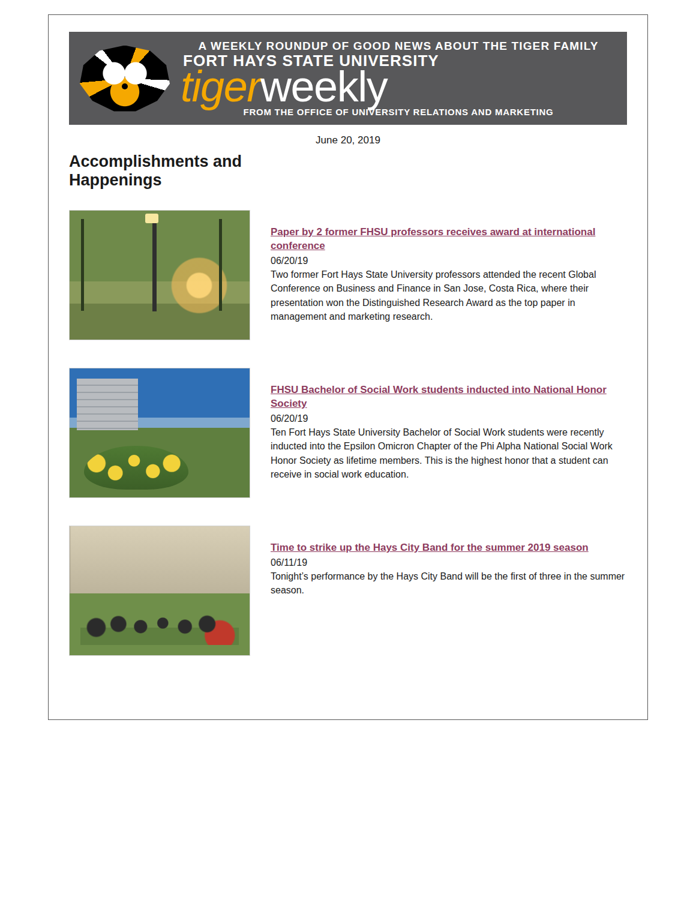A WEEKLY ROUNDUP OF GOOD NEWS ABOUT THE TIGER FAMILY
FORT HAYS STATE UNIVERSITY
tiger weekly
FROM THE OFFICE OF UNIVERSITY RELATIONS AND MARKETING
June 20, 2019
Accomplishments and Happenings
Paper by 2 former FHSU professors receives award at international conference
06/20/19
Two former Fort Hays State University professors attended the recent Global Conference on Business and Finance in San Jose, Costa Rica, where their presentation won the Distinguished Research Award as the top paper in management and marketing research.
FHSU Bachelor of Social Work students inducted into National Honor Society
06/20/19
Ten Fort Hays State University Bachelor of Social Work students were recently inducted into the Epsilon Omicron Chapter of the Phi Alpha National Social Work Honor Society as lifetime members. This is the highest honor that a student can receive in social work education.
Time to strike up the Hays City Band for the summer 2019 season
06/11/19
Tonight’s performance by the Hays City Band will be the first of three in the summer season.